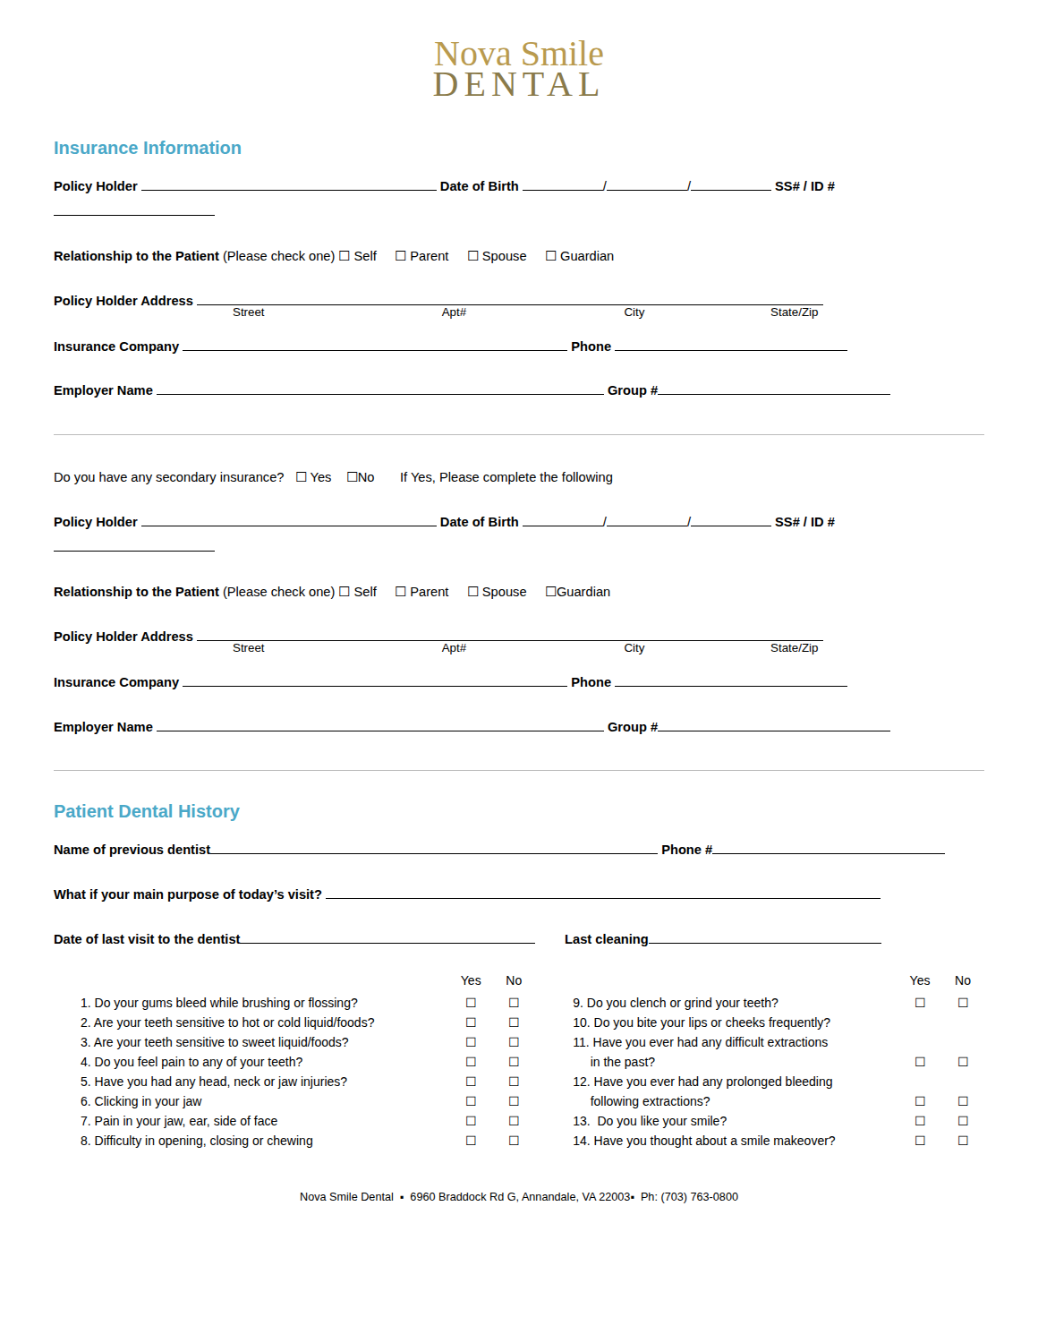Nova Smile DENTAL
Insurance Information
Policy Holder Date of Birth / / SS# / ID #
Relationship to the Patient (Please check one) ☐ Self ☐ Parent ☐ Spouse ☐ Guardian
Policy Holder Address
Street Apt# City State/Zip
Insurance Company Phone
Employer Name Group #
Do you have any secondary insurance? ☐ Yes ☐No If Yes, Please complete the following
Policy Holder Date of Birth / / SS# / ID #
Relationship to the Patient (Please check one) ☐ Self ☐ Parent ☐ Spouse ☐Guardian
Policy Holder Address
Street Apt# City State/Zip
Insurance Company Phone
Employer Name Group #
Patient Dental History
Name of previous dentist Phone #
What if your main purpose of today’s visit?
Date of last visit to the dentist Last cleaning
| | Yes | No | | | Yes | No |
| 1. Do your gums bleed while brushing or flossing? | ☐ | ☐ | | 9. Do you clench or grind your teeth? | ☐ | ☐ |
| 2. Are your teeth sensitive to hot or cold liquid/foods? | ☐ | ☐ | | 10. Do you bite your lips or cheeks frequently? | | |
| 3. Are your teeth sensitive to sweet liquid/foods? | ☐ | ☐ | | 11. Have you ever had any difficult extractions | | |
| 4. Do you feel pain to any of your teeth? | ☐ | ☐ | | in the past? | ☐ | ☐ |
| 5. Have you had any head, neck or jaw injuries? | ☐ | ☐ | | 12. Have you ever had any prolonged bleeding | | |
| 6. Clicking in your jaw | ☐ | ☐ | | following extractions? | ☐ | ☐ |
| 7. Pain in your jaw, ear, side of face | ☐ | ☐ | | 13. Do you like your smile? | ☐ | ☐ |
| 8. Difficulty in opening, closing or chewing | ☐ | ☐ | | 14. Have you thought about a smile makeover? | ☐ | ☐ |
Nova Smile Dental ▪ 6960 Braddock Rd G, Annandale, VA 22003▪ Ph: (703) 763-0800